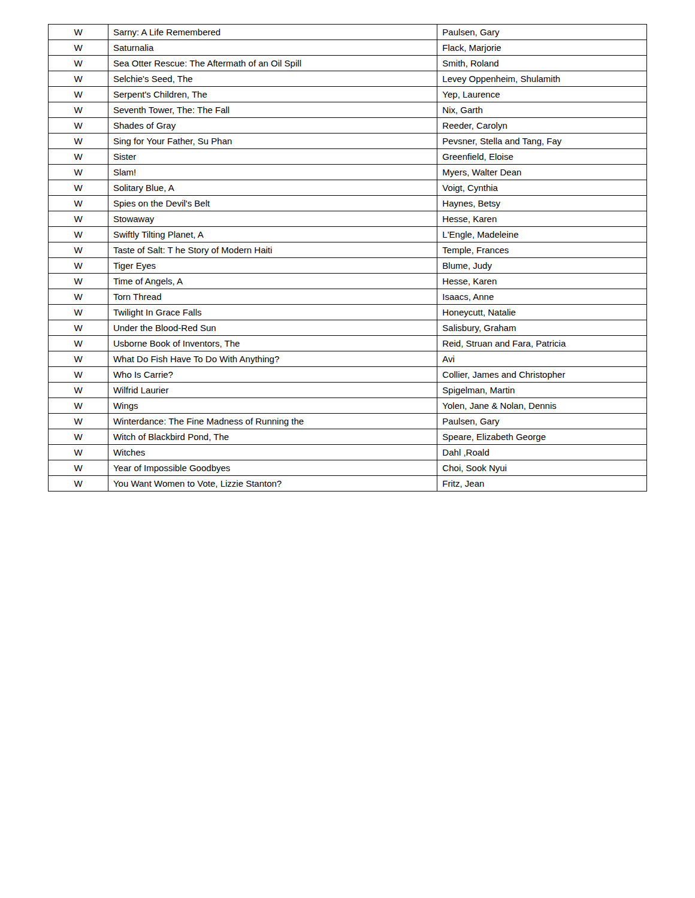| W | Sarny: A Life Remembered | Paulsen, Gary |
| W | Saturnalia | Flack, Marjorie |
| W | Sea Otter Rescue: The Aftermath of an Oil Spill | Smith, Roland |
| W | Selchie's Seed, The | Levey Oppenheim, Shulamith |
| W | Serpent's Children, The | Yep, Laurence |
| W | Seventh Tower, The: The Fall | Nix, Garth |
| W | Shades of Gray | Reeder, Carolyn |
| W | Sing for Your Father, Su Phan | Pevsner, Stella and Tang, Fay |
| W | Sister | Greenfield, Eloise |
| W | Slam! | Myers, Walter Dean |
| W | Solitary Blue, A | Voigt, Cynthia |
| W | Spies on the Devil's Belt | Haynes, Betsy |
| W | Stowaway | Hesse, Karen |
| W | Swiftly Tilting Planet, A | L'Engle, Madeleine |
| W | Taste of Salt: T he Story of Modern Haiti | Temple, Frances |
| W | Tiger Eyes | Blume, Judy |
| W | Time of Angels, A | Hesse, Karen |
| W | Torn Thread | Isaacs, Anne |
| W | Twilight In Grace Falls | Honeycutt, Natalie |
| W | Under the Blood-Red Sun | Salisbury, Graham |
| W | Usborne Book of Inventors, The | Reid, Struan and Fara, Patricia |
| W | What Do Fish Have To Do With Anything? | Avi |
| W | Who Is Carrie? | Collier, James and Christopher |
| W | Wilfrid Laurier | Spigelman, Martin |
| W | Wings | Yolen, Jane & Nolan, Dennis |
| W | Winterdance: The Fine Madness of Running the | Paulsen, Gary |
| W | Witch of Blackbird Pond, The | Speare, Elizabeth George |
| W | Witches | Dahl ,Roald |
| W | Year of Impossible Goodbyes | Choi, Sook Nyui |
| W | You Want Women to Vote, Lizzie Stanton? | Fritz, Jean |